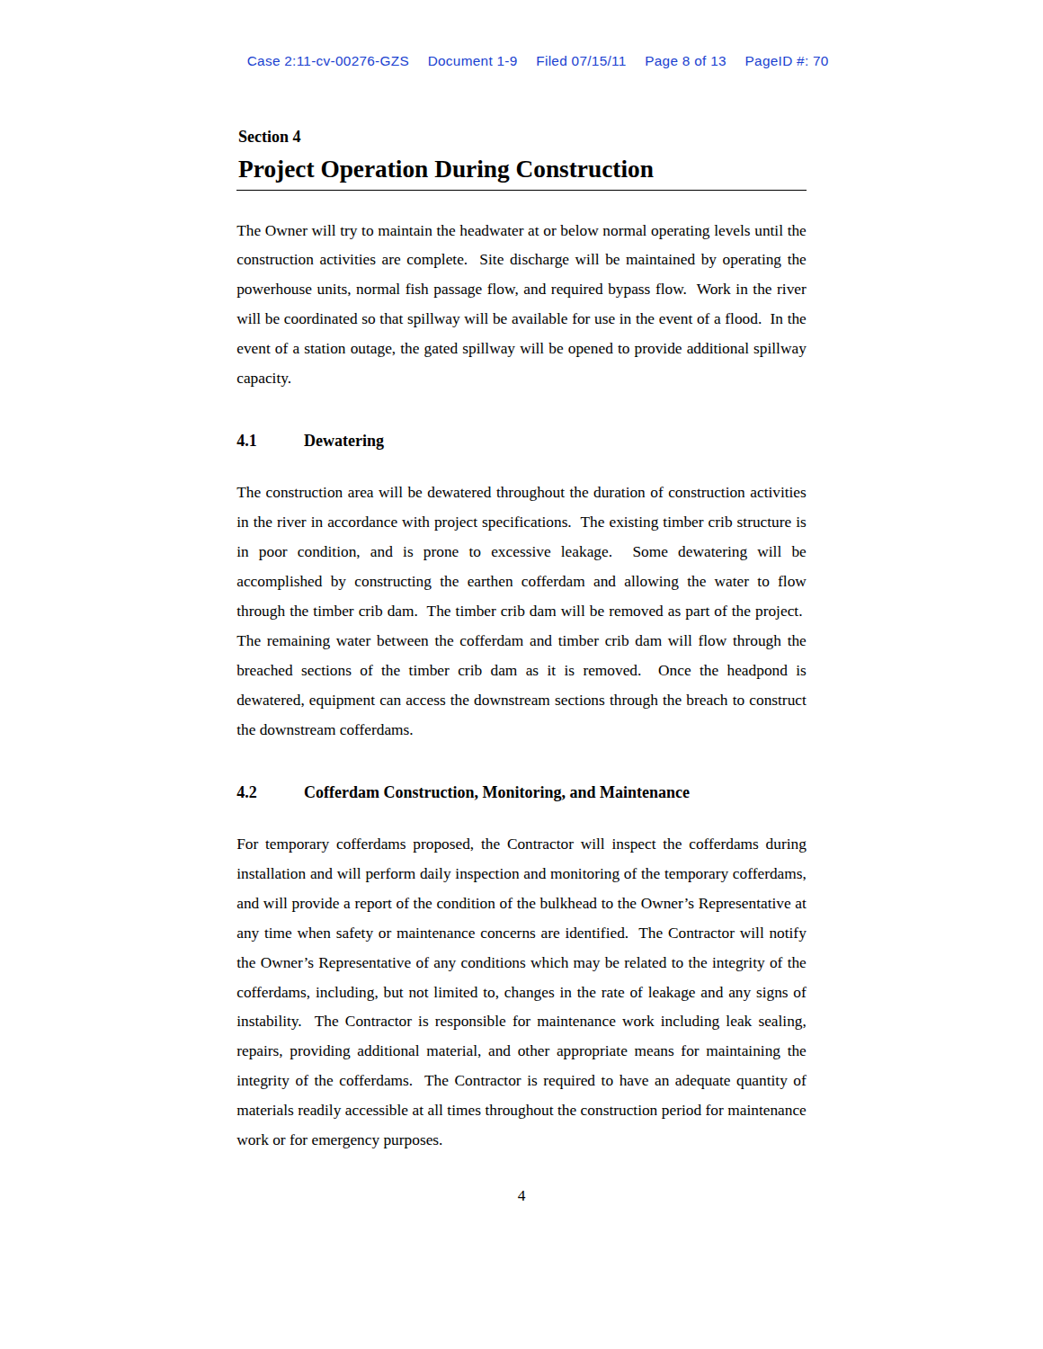Case 2:11-cv-00276-GZS Document 1-9 Filed 07/15/11 Page 8 of 13 PageID #: 70
Section 4
Project Operation During Construction
The Owner will try to maintain the headwater at or below normal operating levels until the construction activities are complete. Site discharge will be maintained by operating the powerhouse units, normal fish passage flow, and required bypass flow. Work in the river will be coordinated so that spillway will be available for use in the event of a flood. In the event of a station outage, the gated spillway will be opened to provide additional spillway capacity.
4.1 Dewatering
The construction area will be dewatered throughout the duration of construction activities in the river in accordance with project specifications. The existing timber crib structure is in poor condition, and is prone to excessive leakage. Some dewatering will be accomplished by constructing the earthen cofferdam and allowing the water to flow through the timber crib dam. The timber crib dam will be removed as part of the project. The remaining water between the cofferdam and timber crib dam will flow through the breached sections of the timber crib dam as it is removed. Once the headpond is dewatered, equipment can access the downstream sections through the breach to construct the downstream cofferdams.
4.2 Cofferdam Construction, Monitoring, and Maintenance
For temporary cofferdams proposed, the Contractor will inspect the cofferdams during installation and will perform daily inspection and monitoring of the temporary cofferdams, and will provide a report of the condition of the bulkhead to the Owner’s Representative at any time when safety or maintenance concerns are identified. The Contractor will notify the Owner’s Representative of any conditions which may be related to the integrity of the cofferdams, including, but not limited to, changes in the rate of leakage and any signs of instability. The Contractor is responsible for maintenance work including leak sealing, repairs, providing additional material, and other appropriate means for maintaining the integrity of the cofferdams. The Contractor is required to have an adequate quantity of materials readily accessible at all times throughout the construction period for maintenance work or for emergency purposes.
4